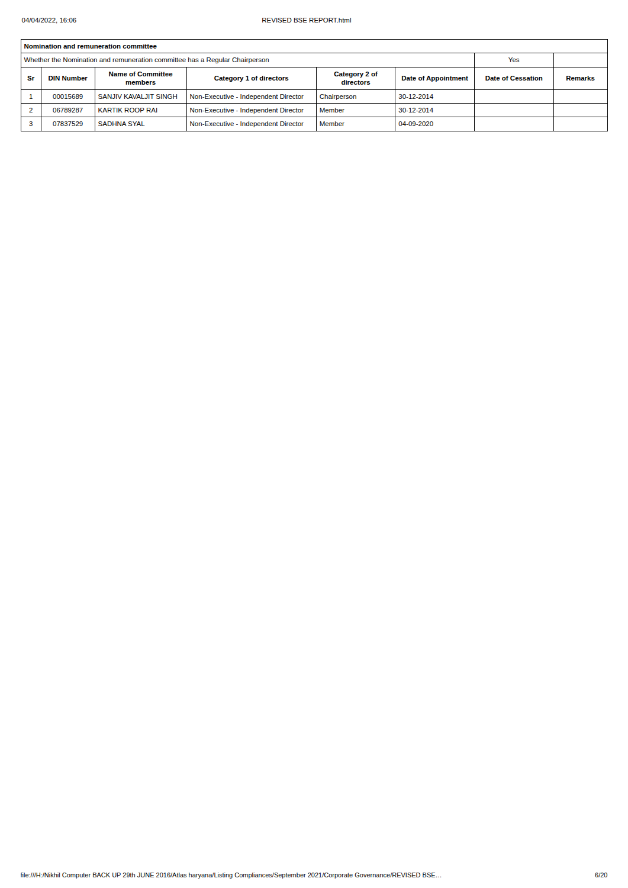04/04/2022, 16:06
REVISED BSE REPORT.html
| Nomination and remuneration committee |
| Whether the Nomination and remuneration committee has a Regular Chairperson | Yes | |
| Sr | DIN Number | Name of Committee members | Category 1 of directors | Category 2 of directors | Date of Appointment | Date of Cessation | Remarks |
| 1 | 00015689 | SANJIV KAVALJIT SINGH | Non-Executive - Independent Director | Chairperson | 30-12-2014 | | |
| 2 | 06789287 | KARTIK ROOP RAI | Non-Executive - Independent Director | Member | 30-12-2014 | | |
| 3 | 07837529 | SADHNA SYAL | Non-Executive - Independent Director | Member | 04-09-2020 | | |
file:///H:/Nikhil Computer BACK UP 29th JUNE 2016/Atlas haryana/Listing Compliances/September 2021/Corporate Governance/REVISED BSE…
6/20